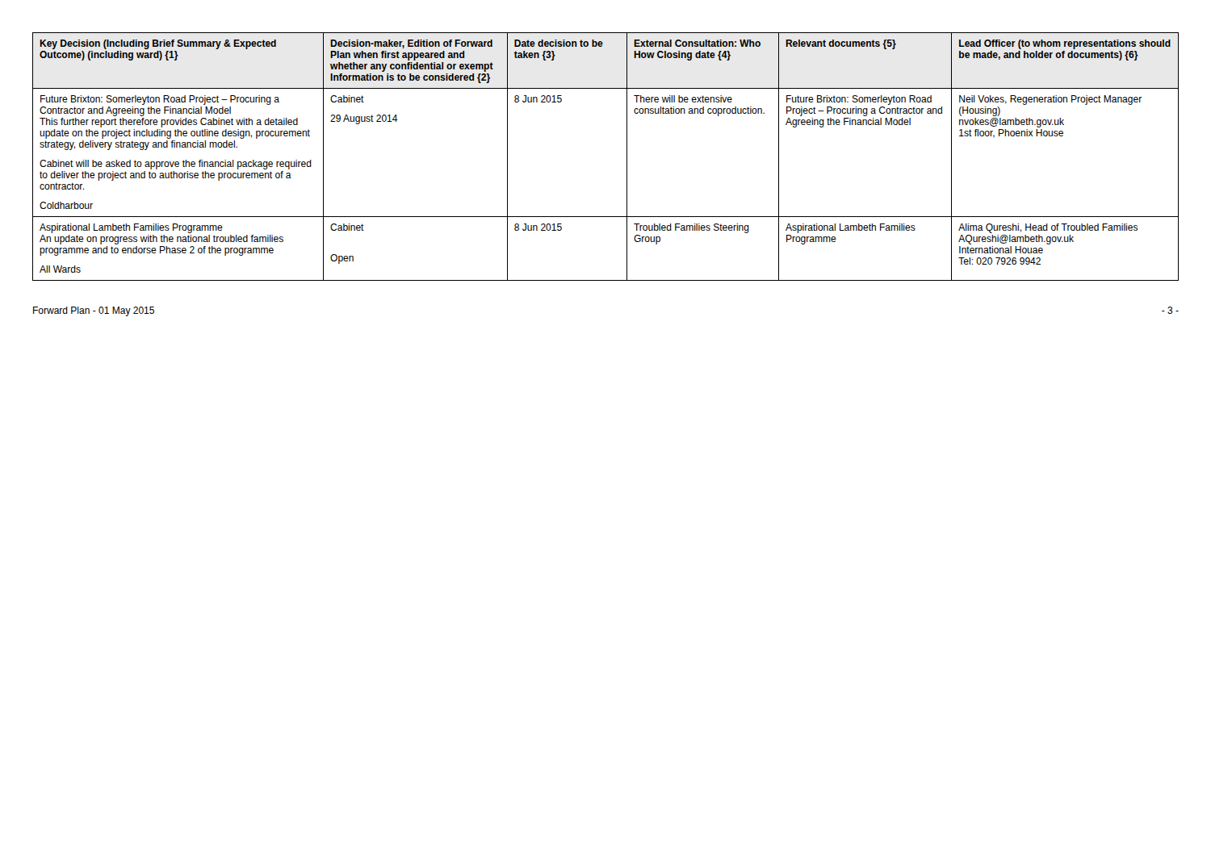| Key Decision (Including Brief Summary & Expected Outcome) (including ward) {1} | Decision-maker, Edition of Forward Plan when first appeared and whether any confidential or exempt Information is to be considered {2} | Date decision to be taken {3} | External Consultation: Who How Closing date {4} | Relevant documents {5} | Lead Officer (to whom representations should be made, and holder of documents) {6} |
| --- | --- | --- | --- | --- | --- |
| Future Brixton: Somerleyton Road Project – Procuring a Contractor and Agreeing the Financial Model This further report therefore provides Cabinet with a detailed update on the project including the outline design, procurement strategy, delivery strategy and financial model. Cabinet will be asked to approve the financial package required to deliver the project and to authorise the procurement of a contractor. Coldharbour | Cabinet 29 August 2014 | 8 Jun 2015 | There will be extensive consultation and coproduction. | Future Brixton: Somerleyton Road Project – Procuring a Contractor and Agreeing the Financial Model | Neil Vokes, Regeneration Project Manager (Housing) nvokes@lambeth.gov.uk 1st floor, Phoenix House |
| Aspirational Lambeth Families Programme An update on progress with the national troubled families programme and to endorse Phase 2 of the programme All Wards | Cabinet Open | 8 Jun 2015 | Troubled Families Steering Group | Aspirational Lambeth Families Programme | Alima Qureshi, Head of Troubled Families AQureshi@lambeth.gov.uk International Houae Tel: 020 7926 9942 |
Forward Plan - 01 May 2015 - 3 -